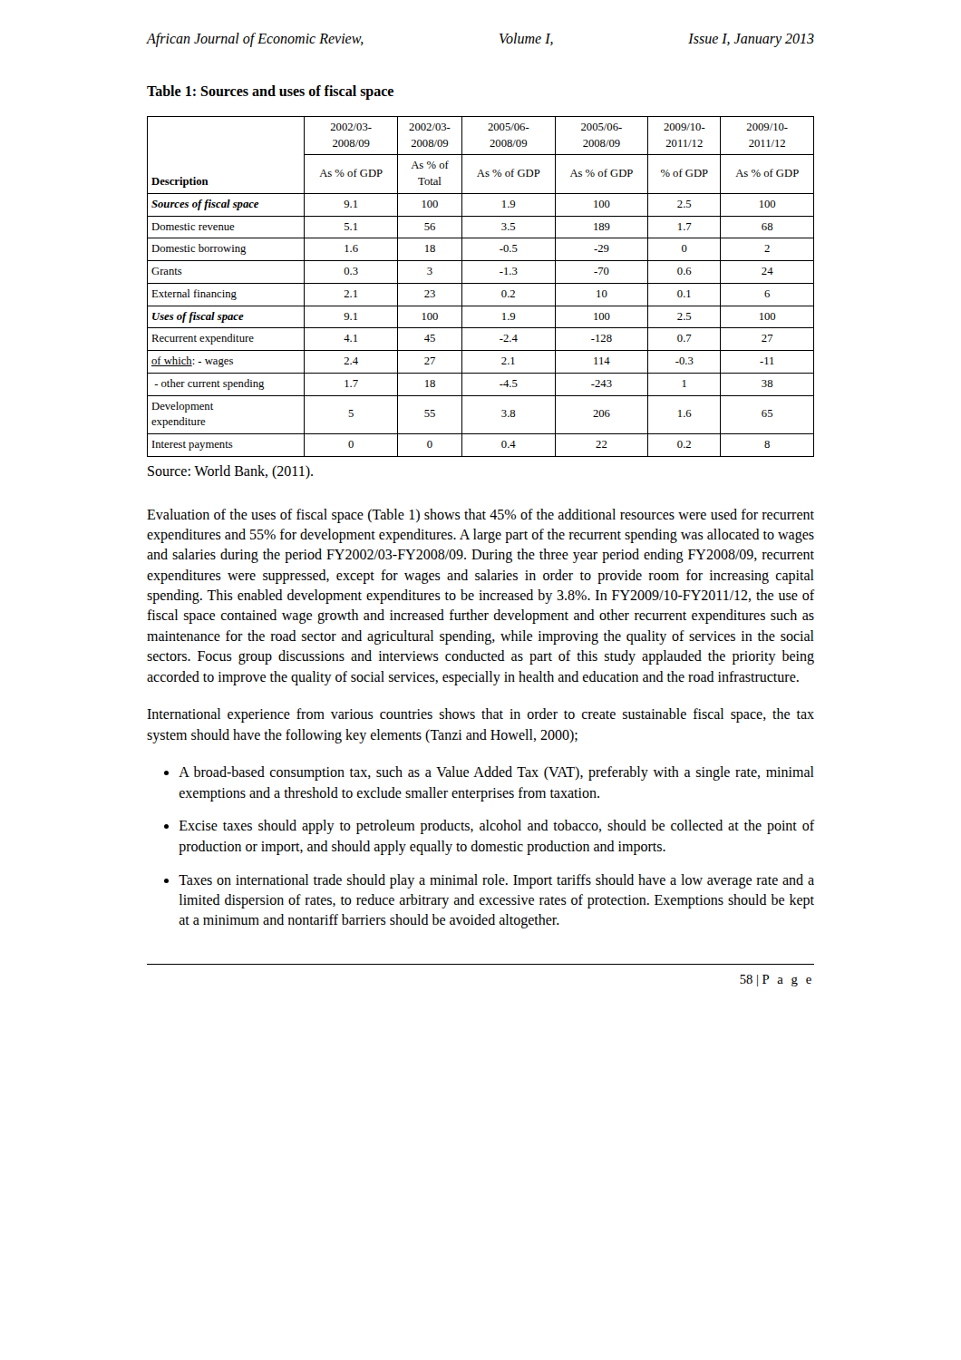African Journal of Economic Review, Volume I, Issue I, January 2013
Table 1: Sources and uses of fiscal space
| Description | 2002/03- 2008/09 | 2002/03- 2008/09 | 2005/06- 2008/09 | 2005/06- 2008/09 | 2009/10- 2011/12 | 2009/10- 2011/12 |
| --- | --- | --- | --- | --- | --- | --- |
| As % of GDP | As % of Total | As % of GDP | As % of GDP | % of GDP | As % of GDP |
| Sources of fiscal space | 9.1 | 100 | 1.9 | 100 | 2.5 | 100 |
| Domestic revenue | 5.1 | 56 | 3.5 | 189 | 1.7 | 68 |
| Domestic borrowing | 1.6 | 18 | -0.5 | -29 | 0 | 2 |
| Grants | 0.3 | 3 | -1.3 | -70 | 0.6 | 24 |
| External financing | 2.1 | 23 | 0.2 | 10 | 0.1 | 6 |
| Uses of fiscal space | 9.1 | 100 | 1.9 | 100 | 2.5 | 100 |
| Recurrent expenditure | 4.1 | 45 | -2.4 | -128 | 0.7 | 27 |
| of which : - wages | 2.4 | 27 | 2.1 | 114 | -0.3 | -11 |
| - other current spending | 1.7 | 18 | -4.5 | -243 | 1 | 38 |
| Development expenditure | 5 | 55 | 3.8 | 206 | 1.6 | 65 |
| Interest payments | 0 | 0 | 0.4 | 22 | 0.2 | 8 |
Source: World Bank, (2011).
Evaluation of the uses of fiscal space (Table 1) shows that 45% of the additional resources were used for recurrent expenditures and 55% for development expenditures. A large part of the recurrent spending was allocated to wages and salaries during the period FY2002/03-FY2008/09. During the three year period ending FY2008/09, recurrent expenditures were suppressed, except for wages and salaries in order to provide room for increasing capital spending. This enabled development expenditures to be increased by 3.8%. In FY2009/10-FY2011/12, the use of fiscal space contained wage growth and increased further development and other recurrent expenditures such as maintenance for the road sector and agricultural spending, while improving the quality of services in the social sectors. Focus group discussions and interviews conducted as part of this study applauded the priority being accorded to improve the quality of social services, especially in health and education and the road infrastructure.
International experience from various countries shows that in order to create sustainable fiscal space, the tax system should have the following key elements (Tanzi and Howell, 2000);
A broad-based consumption tax, such as a Value Added Tax (VAT), preferably with a single rate, minimal exemptions and a threshold to exclude smaller enterprises from taxation.
Excise taxes should apply to petroleum products, alcohol and tobacco, should be collected at the point of production or import, and should apply equally to domestic production and imports.
Taxes on international trade should play a minimal role. Import tariffs should have a low average rate and a limited dispersion of rates, to reduce arbitrary and excessive rates of protection. Exemptions should be kept at a minimum and nontariff barriers should be avoided altogether.
58 | P a g e